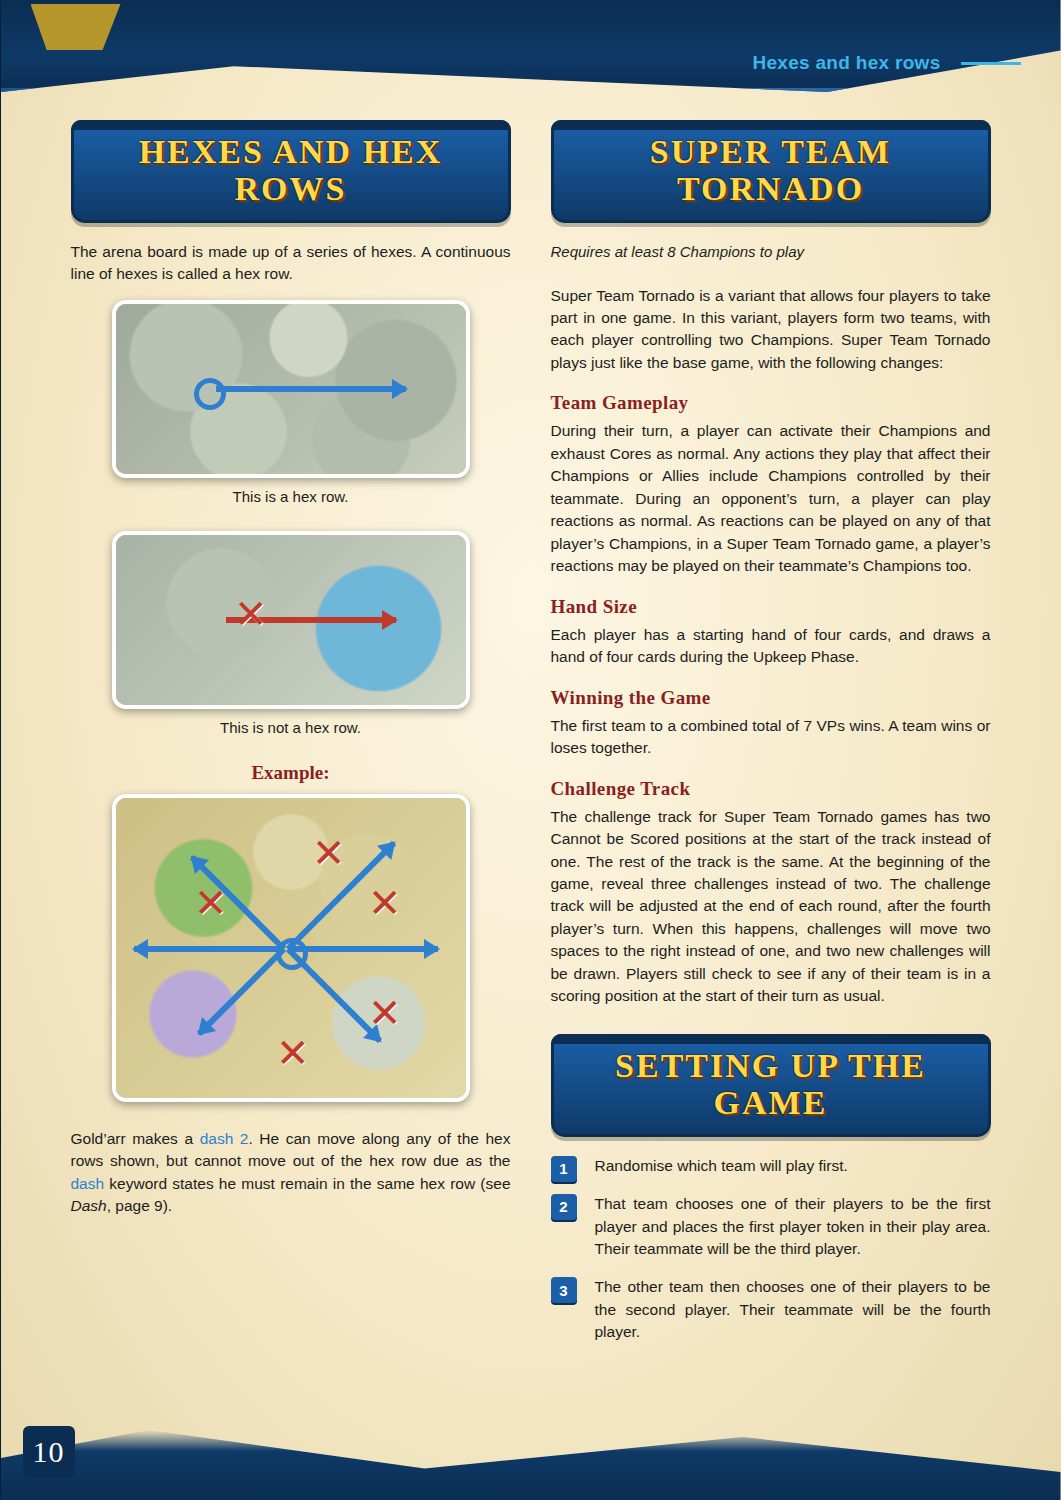Hexes and hex rows
HEXES AND HEX ROWS
The arena board is made up of a series of hexes. A continuous line of hexes is called a hex row.
This is a hex row.
✕
This is not a hex row.
Example:
✕
✕
✕
✕
✕
Gold’arr makes a dash 2. He can move along any of the hex rows shown, but cannot move out of the hex row due as the dash keyword states he must remain in the same hex row (see Dash, page 9).
SUPER TEAM TORNADO
Requires at least 8 Champions to play
Super Team Tornado is a variant that allows four players to take part in one game. In this variant, players form two teams, with each player controlling two Champions. Super Team Tornado plays just like the base game, with the following changes:
Team Gameplay
During their turn, a player can activate their Champions and exhaust Cores as normal. Any actions they play that affect their Champions or Allies include Champions controlled by their teammate. During an opponent’s turn, a player can play reactions as normal. As reactions can be played on any of that player’s Champions, in a Super Team Tornado game, a player’s reactions may be played on their teammate’s Champions too.
Hand Size
Each player has a starting hand of four cards, and draws a hand of four cards during the Upkeep Phase.
Winning the Game
The first team to a combined total of 7 VPs wins. A team wins or loses together.
Challenge Track
The challenge track for Super Team Tornado games has two Cannot be Scored positions at the start of the track instead of one. The rest of the track is the same. At the beginning of the game, reveal three challenges instead of two. The challenge track will be adjusted at the end of each round, after the fourth player’s turn. When this happens, challenges will move two spaces to the right instead of one, and two new challenges will be drawn. Players still check to see if any of their team is in a scoring position at the start of their turn as usual.
SETTING UP THE GAME
1 Randomise which team will play first.
2 That team chooses one of their players to be the first player and places the first player token in their play area. Their teammate will be the third player.
3 The other team then chooses one of their players to be the second player. Their teammate will be the fourth player.
10